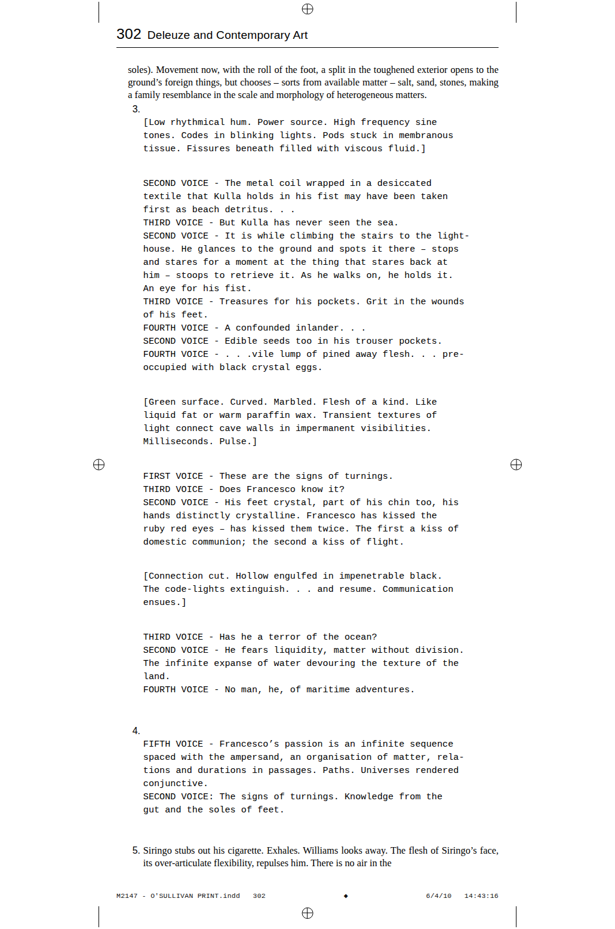302 Deleuze and Contemporary Art
soles). Movement now, with the roll of the foot, a split in the toughened exterior opens to the ground’s foreign things, but chooses – sorts from available matter – salt, sand, stones, making a family resemblance in the scale and morphology of heterogeneous matters.
3.
[Low rhythmical hum. Power source. High frequency sine tones. Codes in blinking lights. Pods stuck in membranous tissue. Fissures beneath filled with viscous fluid.] SECOND VOICE - The metal coil wrapped in a desiccated textile that Kulla holds in his fist may have been taken first as beach detritus. . . THIRD VOICE - But Kulla has never seen the sea. SECOND VOICE - It is while climbing the stairs to the light- house. He glances to the ground and spots it there – stops and stares for a moment at the thing that stares back at him – stoops to retrieve it. As he walks on, he holds it. An eye for his fist. THIRD VOICE - Treasures for his pockets. Grit in the wounds of his feet. FOURTH VOICE - A confounded inlander. . . SECOND VOICE - Edible seeds too in his trouser pockets. FOURTH VOICE - . . .vile lump of pined away flesh. . . pre- occupied with black crystal eggs. [Green surface. Curved. Marbled. Flesh of a kind. Like liquid fat or warm paraffin wax. Transient textures of light connect cave walls in impermanent visibilities. Milliseconds. Pulse.] FIRST VOICE - These are the signs of turnings. THIRD VOICE - Does Francesco know it? SECOND VOICE - His feet crystal, part of his chin too, his hands distinctly crystalline. Francesco has kissed the ruby red eyes – has kissed them twice. The first a kiss of domestic communion; the second a kiss of flight. [Connection cut. Hollow engulfed in impenetrable black. The code-lights extinguish. . . and resume. Communication ensues.] THIRD VOICE - Has he a terror of the ocean? SECOND VOICE - He fears liquidity, matter without division. The infinite expanse of water devouring the texture of the land. FOURTH VOICE - No man, he, of maritime adventures.
4.
FIFTH VOICE - Francesco’s passion is an infinite sequence spaced with the ampersand, an organisation of matter, rela- tions and durations in passages. Paths. Universes rendered conjunctive. SECOND VOICE: The signs of turnings. Knowledge from the gut and the soles of feet.
5.
Siringo stubs out his cigarette. Exhales. Williams looks away. The flesh of Siringo’s face, its over-articulate flexibility, repulses him. There is no air in the
M2147 - O'SULLIVAN PRINT.indd 302 ◆ 6/4/10 14:43:16